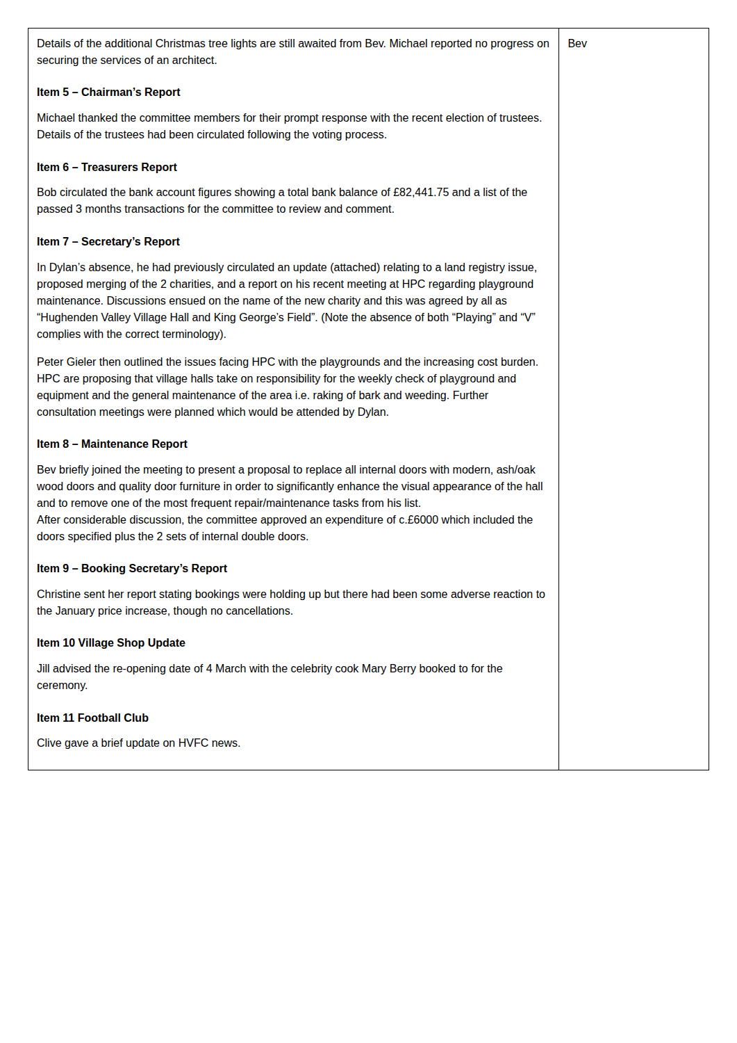| Details of the additional Christmas tree lights are still awaited from Bev. Michael reported no progress on securing the services of an architect. Item 5 – Chairman’s Report Michael thanked the committee members for their prompt response with the recent election of trustees. Details of the trustees had been circulated following the voting process. Item 6 – Treasurers Report Bob circulated the bank account figures showing a total bank balance of £82,441.75 and a list of the passed 3 months transactions for the committee to review and comment. Item 7 – Secretary’s Report In Dylan’s absence, he had previously circulated an update (attached) relating to a land registry issue, proposed merging of the 2 charities, and a report on his recent meeting at HPC regarding playground maintenance. Discussions ensued on the name of the new charity and this was agreed by all as “Hughenden Valley Village Hall and King George’s Field”. (Note the absence of both “Playing” and “V” complies with the correct terminology). Peter Gieler then outlined the issues facing HPC with the playgrounds and the increasing cost burden. HPC are proposing that village halls take on responsibility for the weekly check of playground and equipment and the general maintenance of the area i.e. raking of bark and weeding. Further consultation meetings were planned which would be attended by Dylan. Item 8 – Maintenance Report Bev briefly joined the meeting to present a proposal to replace all internal doors with modern, ash/oak wood doors and quality door furniture in order to significantly enhance the visual appearance of the hall and to remove one of the most frequent repair/maintenance tasks from his list. After considerable discussion, the committee approved an expenditure of c.£6000 which included the doors specified plus the 2 sets of internal double doors. Item 9 – Booking Secretary’s Report Christine sent her report stating bookings were holding up but there had been some adverse reaction to the January price increase, though no cancellations. Item 10 Village Shop Update Jill advised the re-opening date of 4 March with the celebrity cook Mary Berry booked to for the ceremony. Item 11 Football Club Clive gave a brief update on HVFC news. | Bev |